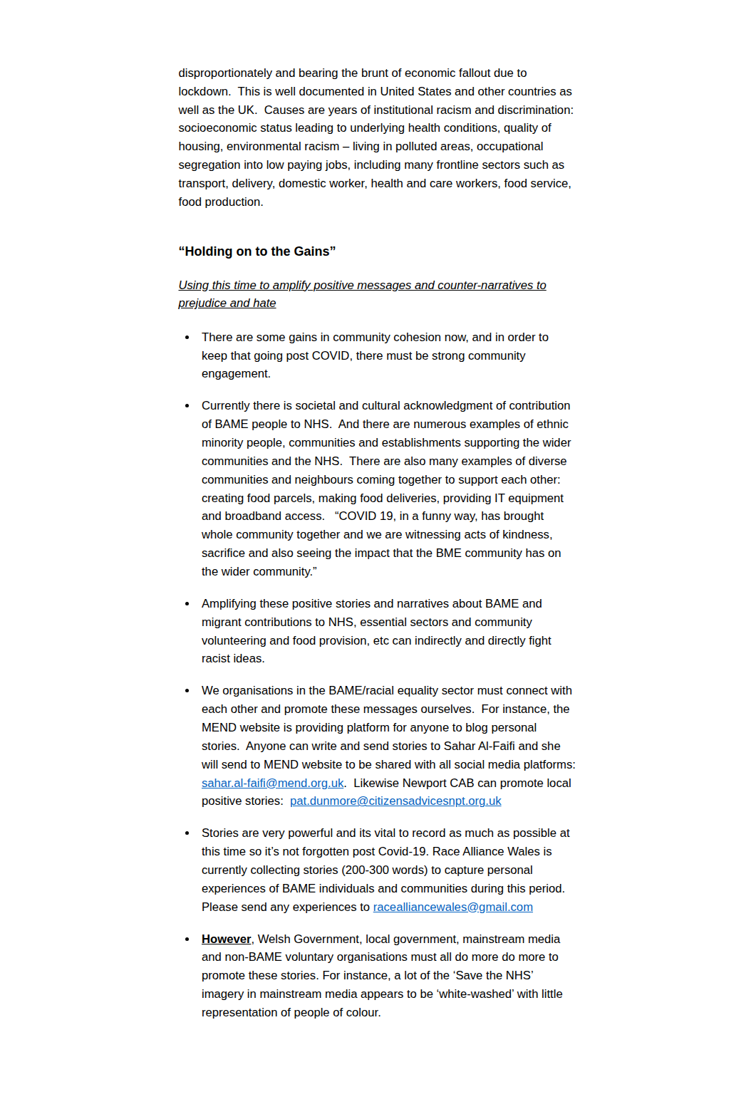disproportionately and bearing the brunt of economic fallout due to lockdown. This is well documented in United States and other countries as well as the UK. Causes are years of institutional racism and discrimination: socioeconomic status leading to underlying health conditions, quality of housing, environmental racism – living in polluted areas, occupational segregation into low paying jobs, including many frontline sectors such as transport, delivery, domestic worker, health and care workers, food service, food production.
“Holding on to the Gains”
Using this time to amplify positive messages and counter-narratives to prejudice and hate
There are some gains in community cohesion now, and in order to keep that going post COVID, there must be strong community engagement.
Currently there is societal and cultural acknowledgment of contribution of BAME people to NHS. And there are numerous examples of ethnic minority people, communities and establishments supporting the wider communities and the NHS. There are also many examples of diverse communities and neighbours coming together to support each other: creating food parcels, making food deliveries, providing IT equipment and broadband access. “COVID 19, in a funny way, has brought whole community together and we are witnessing acts of kindness, sacrifice and also seeing the impact that the BME community has on the wider community.”
Amplifying these positive stories and narratives about BAME and migrant contributions to NHS, essential sectors and community volunteering and food provision, etc can indirectly and directly fight racist ideas.
We organisations in the BAME/racial equality sector must connect with each other and promote these messages ourselves. For instance, the MEND website is providing platform for anyone to blog personal stories. Anyone can write and send stories to Sahar Al-Faifi and she will send to MEND website to be shared with all social media platforms: sahar.al-faifi@mend.org.uk. Likewise Newport CAB can promote local positive stories: pat.dunmore@citizensadvicesnpt.org.uk
Stories are very powerful and its vital to record as much as possible at this time so it’s not forgotten post Covid-19. Race Alliance Wales is currently collecting stories (200-300 words) to capture personal experiences of BAME individuals and communities during this period. Please send any experiences to racealliancewales@gmail.com
However, Welsh Government, local government, mainstream media and non-BAME voluntary organisations must all do more do more to promote these stories. For instance, a lot of the ‘Save the NHS’ imagery in mainstream media appears to be ‘white-washed’ with little representation of people of colour.